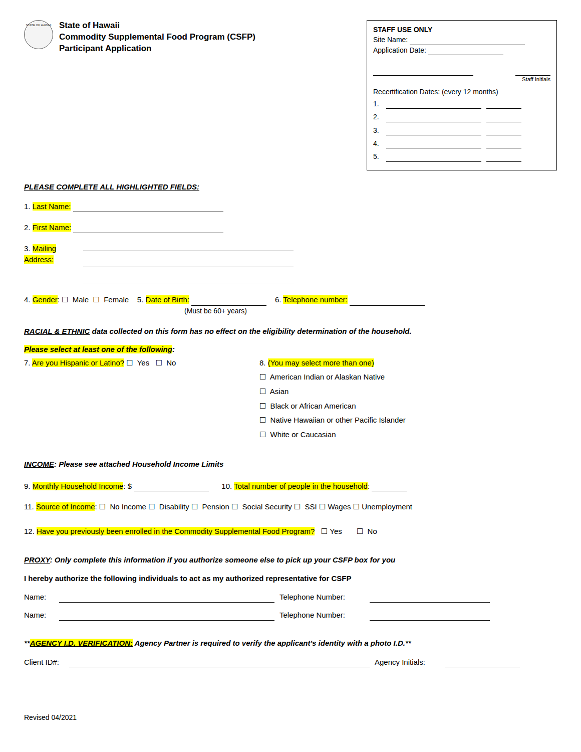STATE OF HAWAII
State of Hawaii
Commodity Supplemental Food Program (CSFP)
Participant Application
STAFF USE ONLY
Site Name:
Application Date:
Staff Initials
Recertification Dates: (every 12 months)
1.
2.
3.
4.
5.
PLEASE COMPLETE ALL HIGHLIGHTED FIELDS:
1. Last Name:
2. First Name:
3. Mailing
Address:
4. Gender: ☐ Male ☐ Female 5. Date of Birth: 6. Telephone number:
(Must be 60+ years)
RACIAL & ETHNIC data collected on this form has no effect on the eligibility determination of the household.
Please select at least one of the following:
7. Are you Hispanic or Latino? ☐ Yes ☐ No
8. (You may select more than one)
☐ American Indian or Alaskan Native
☐ Asian
☐ Black or African American
☐ Native Hawaiian or other Pacific Islander
☐ White or Caucasian
INCOME: Please see attached Household Income Limits
9. Monthly Household Income: $ 10. Total number of people in the household:
11. Source of Income: ☐ No Income ☐ Disability ☐ Pension ☐ Social Security ☐ SSI ☐Wages ☐Unemployment
12. Have you previously been enrolled in the Commodity Supplemental Food Program? ☐Yes ☐ No
PROXY: Only complete this information if you authorize someone else to pick up your CSFP box for you
I hereby authorize the following individuals to act as my authorized representative for CSFP
Name:
Telephone Number:
Name:
Telephone Number:
**AGENCY I.D. VERIFICATION: Agency Partner is required to verify the applicant's identity with a photo I.D.**
Client ID#:
Agency Initials:
Revised 04/2021